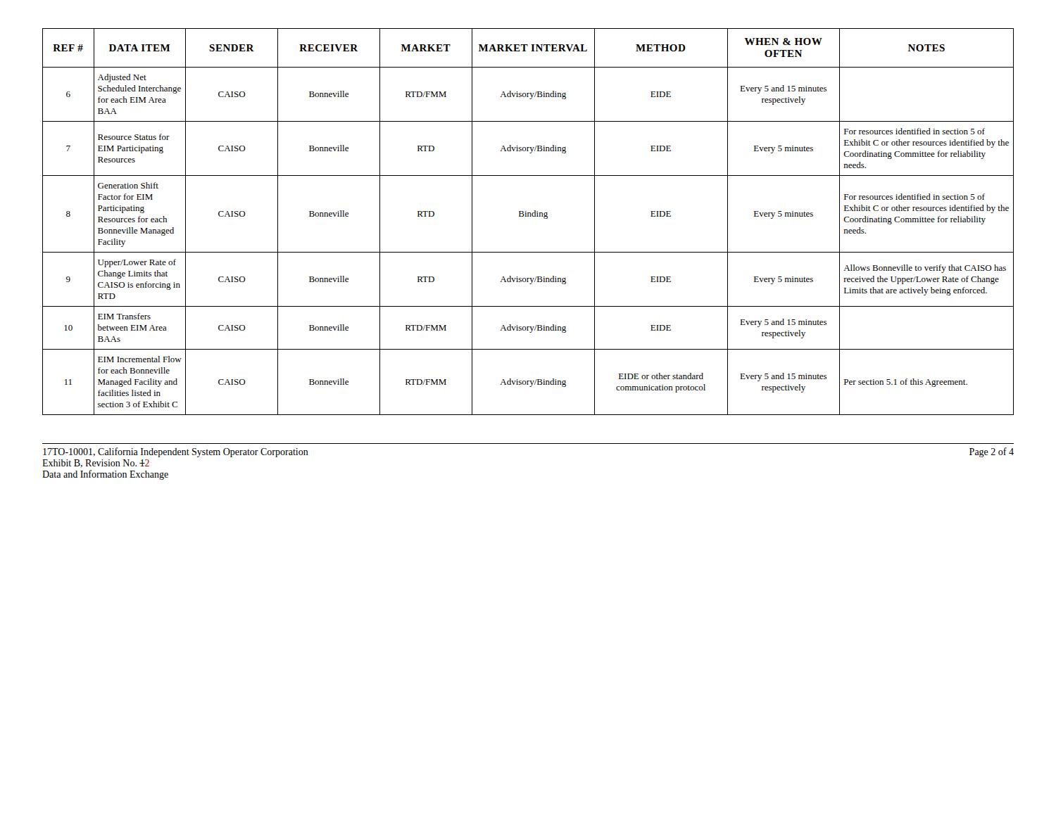| REF # | DATA ITEM | SENDER | RECEIVER | MARKET | MARKET INTERVAL | METHOD | WHEN & HOW OFTEN | NOTES |
| --- | --- | --- | --- | --- | --- | --- | --- | --- |
| 6 | Adjusted Net Scheduled Interchange for each EIM Area BAA | CAISO | Bonneville | RTD/FMM | Advisory/Binding | EIDE | Every 5 and 15 minutes respectively | |
| 7 | Resource Status for EIM Participating Resources | CAISO | Bonneville | RTD | Advisory/Binding | EIDE | Every 5 minutes | For resources identified in section 5 of Exhibit C or other resources identified by the Coordinating Committee for reliability needs. |
| 8 | Generation Shift Factor for EIM Participating Resources for each Bonneville Managed Facility | CAISO | Bonneville | RTD | Binding | EIDE | Every 5 minutes | For resources identified in section 5 of Exhibit C or other resources identified by the Coordinating Committee for reliability needs. |
| 9 | Upper/Lower Rate of Change Limits that CAISO is enforcing in RTD | CAISO | Bonneville | RTD | Advisory/Binding | EIDE | Every 5 minutes | Allows Bonneville to verify that CAISO has received the Upper/Lower Rate of Change Limits that are actively being enforced. |
| 10 | EIM Transfers between EIM Area BAAs | CAISO | Bonneville | RTD/FMM | Advisory/Binding | EIDE | Every 5 and 15 minutes respectively | |
| 11 | EIM Incremental Flow for each Bonneville Managed Facility and facilities listed in section 3 of Exhibit C | CAISO | Bonneville | RTD/FMM | Advisory/Binding | EIDE or other standard communication protocol | Every 5 and 15 minutes respectively | Per section 5.1 of this Agreement. |
17TO-10001, California Independent System Operator Corporation
Exhibit B, Revision No. 12
Data and Information Exchange
Page 2 of 4